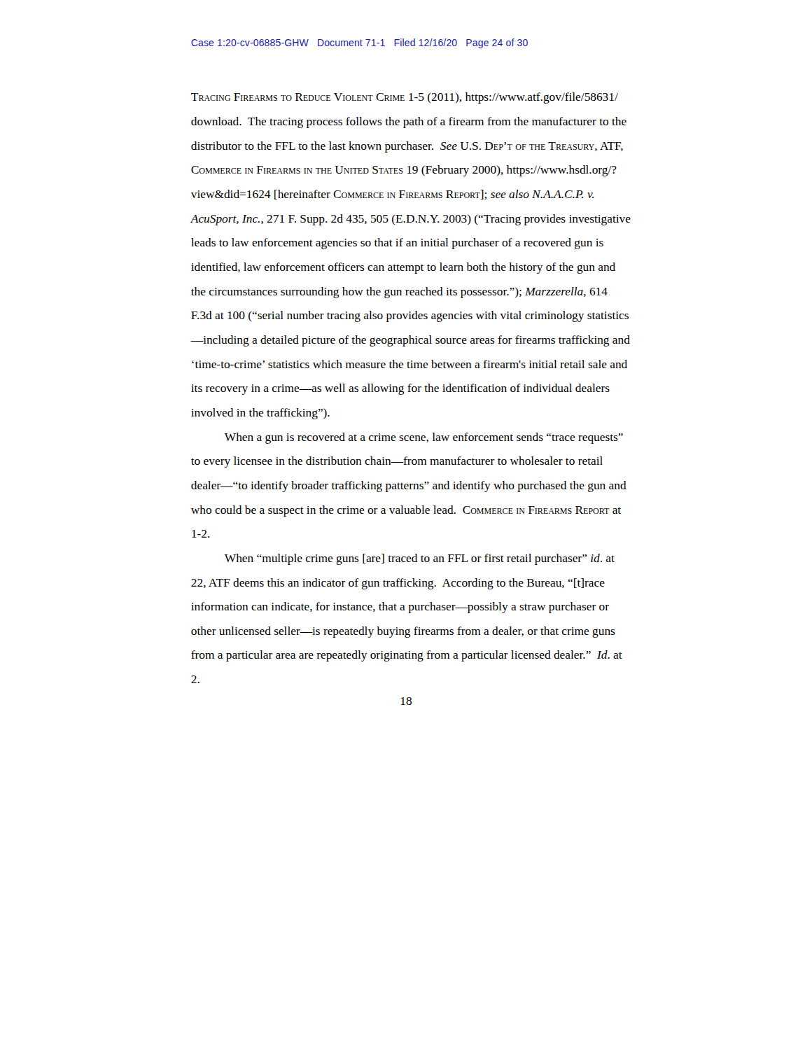Case 1:20-cv-06885-GHW Document 71-1 Filed 12/16/20 Page 24 of 30
Tracing Firearms to Reduce Violent Crime 1-5 (2011), https://www.atf.gov/file/58631/ download. The tracing process follows the path of a firearm from the manufacturer to the distributor to the FFL to the last known purchaser. See U.S. Dep’t of the Treasury, ATF, Commerce in Firearms in the United States 19 (February 2000), https://www.hsdl.org/?view&did=1624 [hereinafter Commerce in Firearms Report]; see also N.A.A.C.P. v. AcuSport, Inc., 271 F. Supp. 2d 435, 505 (E.D.N.Y. 2003) (“Tracing provides investigative leads to law enforcement agencies so that if an initial purchaser of a recovered gun is identified, law enforcement officers can attempt to learn both the history of the gun and the circumstances surrounding how the gun reached its possessor.”); Marzzerella, 614 F.3d at 100 (“serial number tracing also provides agencies with vital criminology statistics—including a detailed picture of the geographical source areas for firearms trafficking and ‘time-to-crime’ statistics which measure the time between a firearm's initial retail sale and its recovery in a crime—as well as allowing for the identification of individual dealers involved in the trafficking”).
When a gun is recovered at a crime scene, law enforcement sends “trace requests” to every licensee in the distribution chain—from manufacturer to wholesaler to retail dealer—“to identify broader trafficking patterns” and identify who purchased the gun and who could be a suspect in the crime or a valuable lead. Commerce in Firearms Report at 1-2.
When “multiple crime guns [are] traced to an FFL or first retail purchaser” id. at 22, ATF deems this an indicator of gun trafficking. According to the Bureau, “[t]race information can indicate, for instance, that a purchaser—possibly a straw purchaser or other unlicensed seller—is repeatedly buying firearms from a dealer, or that crime guns from a particular area are repeatedly originating from a particular licensed dealer.” Id. at 2.
18